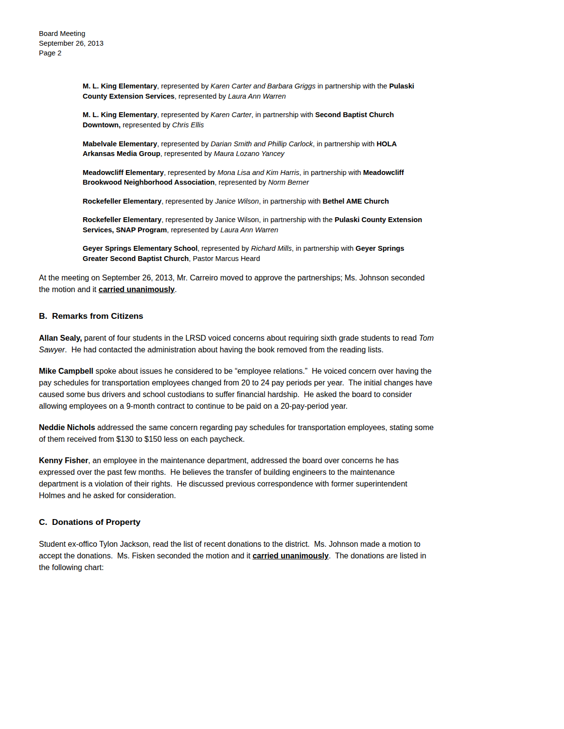Board Meeting
September 26, 2013
Page 2
M. L. King Elementary, represented by Karen Carter and Barbara Griggs in partnership with the Pulaski County Extension Services, represented by Laura Ann Warren
M. L. King Elementary, represented by Karen Carter, in partnership with Second Baptist Church Downtown, represented by Chris Ellis
Mabelvale Elementary, represented by Darian Smith and Phillip Carlock, in partnership with HOLA Arkansas Media Group, represented by Maura Lozano Yancey
Meadowcliff Elementary, represented by Mona Lisa and Kim Harris, in partnership with Meadowcliff Brookwood Neighborhood Association, represented by Norm Berner
Rockefeller Elementary, represented by Janice Wilson, in partnership with Bethel AME Church
Rockefeller Elementary, represented by Janice Wilson, in partnership with the Pulaski County Extension Services, SNAP Program, represented by Laura Ann Warren
Geyer Springs Elementary School, represented by Richard Mills, in partnership with Geyer Springs Greater Second Baptist Church, Pastor Marcus Heard
At the meeting on September 26, 2013, Mr. Carreiro moved to approve the partnerships; Ms. Johnson seconded the motion and it carried unanimously.
B. Remarks from Citizens
Allan Sealy, parent of four students in the LRSD voiced concerns about requiring sixth grade students to read Tom Sawyer. He had contacted the administration about having the book removed from the reading lists.
Mike Campbell spoke about issues he considered to be “employee relations.” He voiced concern over having the pay schedules for transportation employees changed from 20 to 24 pay periods per year. The initial changes have caused some bus drivers and school custodians to suffer financial hardship. He asked the board to consider allowing employees on a 9-month contract to continue to be paid on a 20-pay-period year.
Neddie Nichols addressed the same concern regarding pay schedules for transportation employees, stating some of them received from $130 to $150 less on each paycheck.
Kenny Fisher, an employee in the maintenance department, addressed the board over concerns he has expressed over the past few months. He believes the transfer of building engineers to the maintenance department is a violation of their rights. He discussed previous correspondence with former superintendent Holmes and he asked for consideration.
C. Donations of Property
Student ex-offico Tylon Jackson, read the list of recent donations to the district. Ms. Johnson made a motion to accept the donations. Ms. Fisken seconded the motion and it carried unanimously. The donations are listed in the following chart: